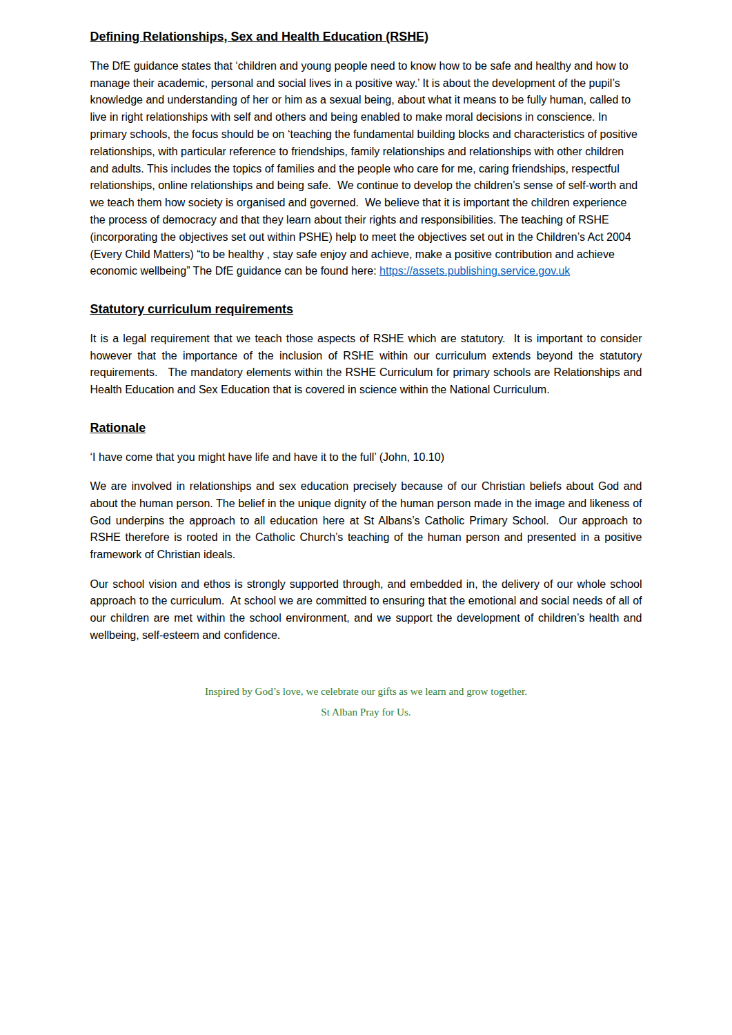Defining Relationships, Sex and Health Education (RSHE)
The DfE guidance states that ‘children and young people need to know how to be safe and healthy and how to manage their academic, personal and social lives in a positive way.’ It is about the development of the pupil’s knowledge and understanding of her or him as a sexual being, about what it means to be fully human, called to live in right relationships with self and others and being enabled to make moral decisions in conscience. In primary schools, the focus should be on ‘teaching the fundamental building blocks and characteristics of positive relationships, with particular reference to friendships, family relationships and relationships with other children and adults. This includes the topics of families and the people who care for me, caring friendships, respectful relationships, online relationships and being safe. We continue to develop the children’s sense of self-worth and we teach them how society is organised and governed. We believe that it is important the children experience the process of democracy and that they learn about their rights and responsibilities. The teaching of RSHE (incorporating the objectives set out within PSHE) help to meet the objectives set out in the Children’s Act 2004 (Every Child Matters) “to be healthy , stay safe enjoy and achieve, make a positive contribution and achieve economic wellbeing” The DfE guidance can be found here: https://assets.publishing.service.gov.uk
Statutory curriculum requirements
It is a legal requirement that we teach those aspects of RSHE which are statutory. It is important to consider however that the importance of the inclusion of RSHE within our curriculum extends beyond the statutory requirements. The mandatory elements within the RSHE Curriculum for primary schools are Relationships and Health Education and Sex Education that is covered in science within the National Curriculum.
Rationale
‘I have come that you might have life and have it to the full’ (John, 10.10)
We are involved in relationships and sex education precisely because of our Christian beliefs about God and about the human person. The belief in the unique dignity of the human person made in the image and likeness of God underpins the approach to all education here at St Albans’s Catholic Primary School. Our approach to RSHE therefore is rooted in the Catholic Church’s teaching of the human person and presented in a positive framework of Christian ideals.
Our school vision and ethos is strongly supported through, and embedded in, the delivery of our whole school approach to the curriculum. At school we are committed to ensuring that the emotional and social needs of all of our children are met within the school environment, and we support the development of children’s health and wellbeing, self-esteem and confidence.
Inspired by God’s love, we celebrate our gifts as we learn and grow together.
St Alban Pray for Us.